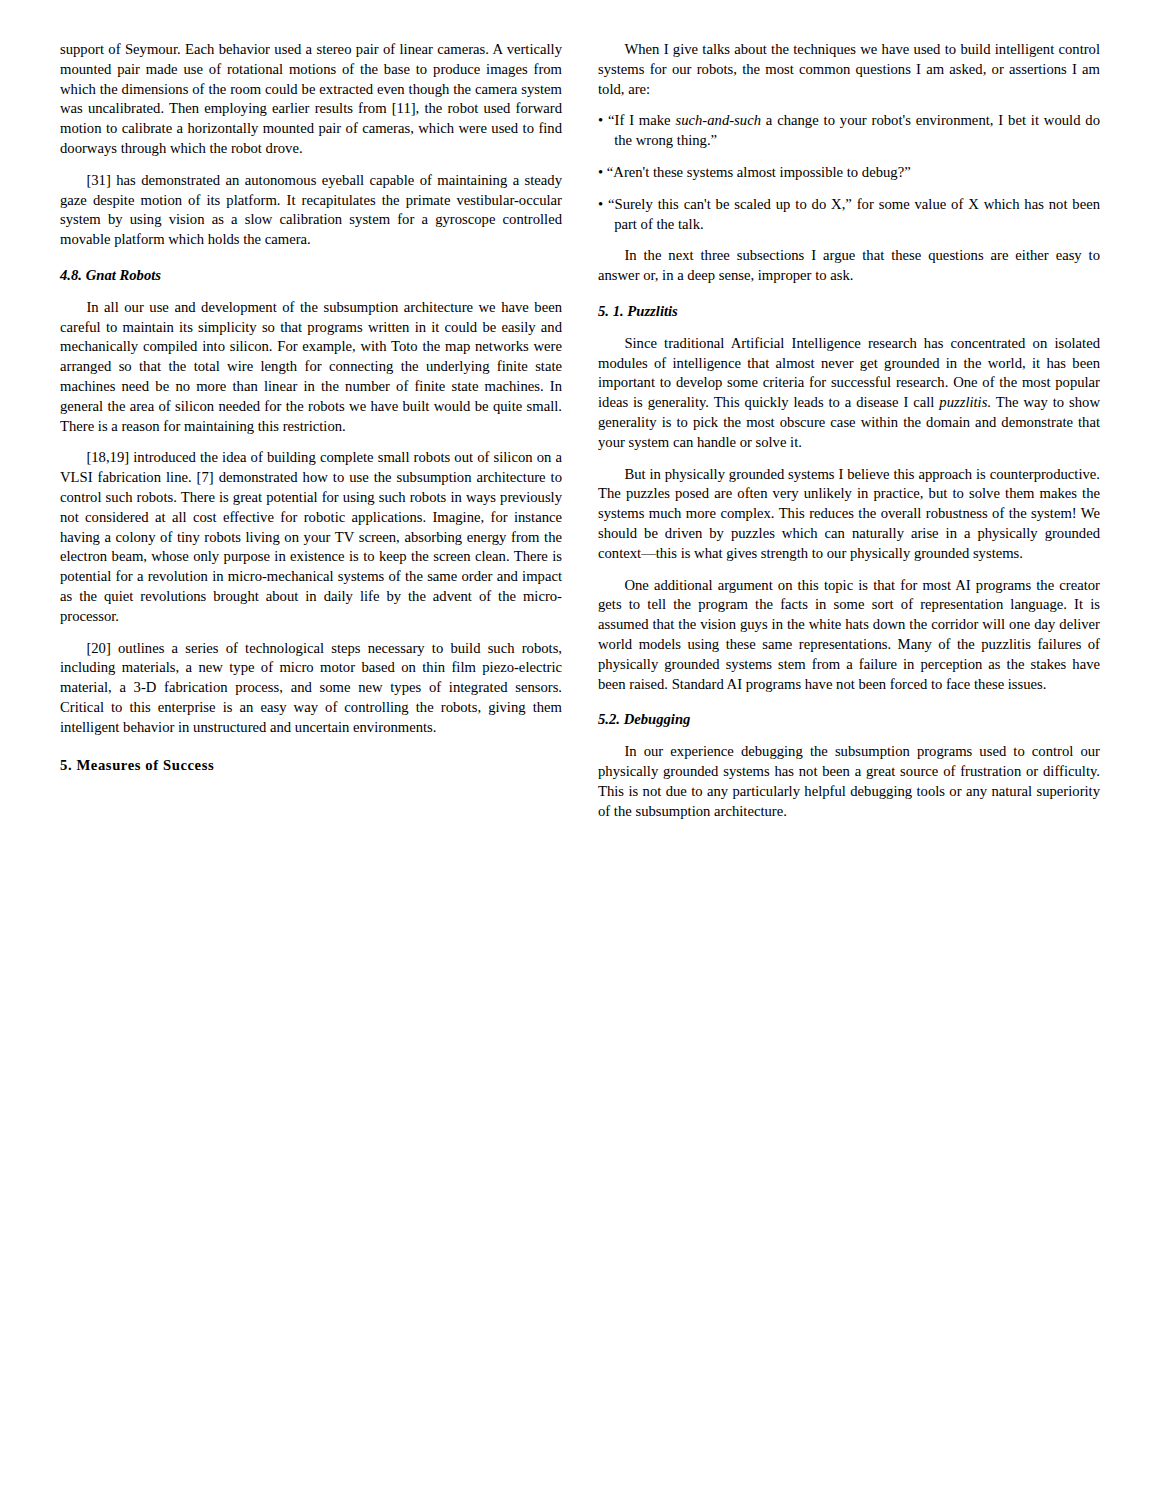support of Seymour. Each behavior used a stereo pair of linear cameras. A vertically mounted pair made use of rotational motions of the base to produce images from which the dimensions of the room could be extracted even though the camera system was uncalibrated. Then employing earlier results from [11], the robot used forward motion to calibrate a horizontally mounted pair of cameras, which were used to find doorways through which the robot drove.
[31] has demonstrated an autonomous eyeball capable of maintaining a steady gaze despite motion of its platform. It recapitulates the primate vestibular-occular system by using vision as a slow calibration system for a gyroscope controlled movable platform which holds the camera.
4.8. Gnat Robots
In all our use and development of the subsumption architecture we have been careful to maintain its simplicity so that programs written in it could be easily and mechanically compiled into silicon. For example, with Toto the map networks were arranged so that the total wire length for connecting the underlying finite state machines need be no more than linear in the number of finite state machines. In general the area of silicon needed for the robots we have built would be quite small. There is a reason for maintaining this restriction.
[18,19] introduced the idea of building complete small robots out of silicon on a VLSI fabrication line. [7] demonstrated how to use the subsumption architecture to control such robots. There is great potential for using such robots in ways previously not considered at all cost effective for robotic applications. Imagine, for instance having a colony of tiny robots living on your TV screen, absorbing energy from the electron beam, whose only purpose in existence is to keep the screen clean. There is potential for a revolution in micro-mechanical systems of the same order and impact as the quiet revolutions brought about in daily life by the advent of the micro-processor.
[20] outlines a series of technological steps necessary to build such robots, including materials, a new type of micro motor based on thin film piezo-electric material, a 3-D fabrication process, and some new types of integrated sensors. Critical to this enterprise is an easy way of controlling the robots, giving them intelligent behavior in unstructured and uncertain environments.
5. Measures of Success
When I give talks about the techniques we have used to build intelligent control systems for our robots, the most common questions I am asked, or assertions I am told, are:
• “If I make such-and-such a change to your robot's environment, I bet it would do the wrong thing.”
• “Aren't these systems almost impossible to debug?”
• “Surely this can't be scaled up to do X,” for some value of X which has not been part of the talk.
In the next three subsections I argue that these questions are either easy to answer or, in a deep sense, improper to ask.
5. 1. Puzzlitis
Since traditional Artificial Intelligence research has concentrated on isolated modules of intelligence that almost never get grounded in the world, it has been important to develop some criteria for successful research. One of the most popular ideas is generality. This quickly leads to a disease I call puzzlitis. The way to show generality is to pick the most obscure case within the domain and demonstrate that your system can handle or solve it.
But in physically grounded systems I believe this approach is counterproductive. The puzzles posed are often very unlikely in practice, but to solve them makes the systems much more complex. This reduces the overall robustness of the system! We should be driven by puzzles which can naturally arise in a physically grounded context—this is what gives strength to our physically grounded systems.
One additional argument on this topic is that for most AI programs the creator gets to tell the program the facts in some sort of representation language. It is assumed that the vision guys in the white hats down the corridor will one day deliver world models using these same representations. Many of the puzzlitis failures of physically grounded systems stem from a failure in perception as the stakes have been raised. Standard AI programs have not been forced to face these issues.
5.2. Debugging
In our experience debugging the subsumption programs used to control our physically grounded systems has not been a great source of frustration or difficulty. This is not due to any particularly helpful debugging tools or any natural superiority of the subsumption architecture.